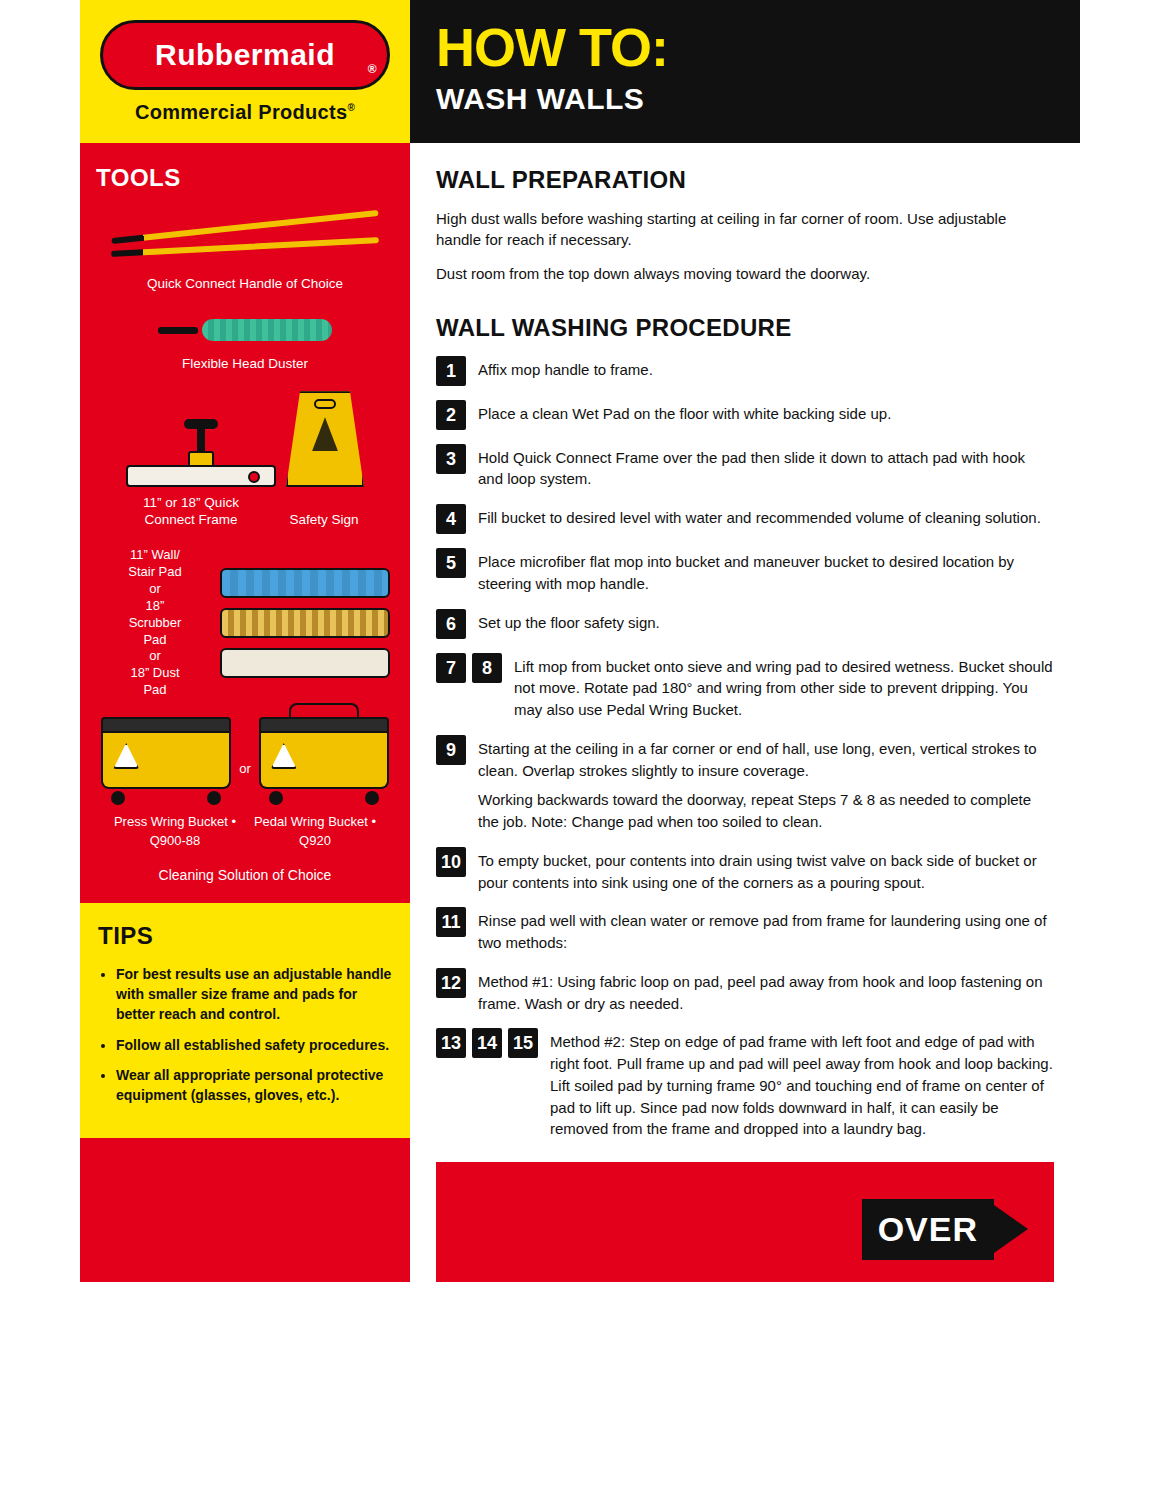Rubbermaid®
Commercial Products®
HOW TO:
WASH WALLS
TOOLS
Quick Connect Handle of Choice
Flexible Head Duster
11” or 18” Quick Connect Frame Safety Sign
11” Wall/
Stair Pad
or
18”
Scrubber
Pad
or
18” Dust
Pad
or
Press Wring Bucket • Q900-88
Pedal Wring Bucket • Q920
Cleaning Solution of Choice
TIPS
For best results use an adjustable handle with smaller size frame and pads for better reach and control.
Follow all established safety procedures.
Wear all appropriate personal protective equipment (glasses, gloves, etc.).
WALL PREPARATION
High dust walls before washing starting at ceiling in far corner of room. Use adjustable handle for reach if necessary.
Dust room from the top down always moving toward the doorway.
WALL WASHING PROCEDURE
1
Affix mop handle to frame.
2
Place a clean Wet Pad on the floor with white backing side up.
3
Hold Quick Connect Frame over the pad then slide it down to attach pad with hook and loop system.
4
Fill bucket to desired level with water and recommended volume of cleaning solution.
5
Place microfiber flat mop into bucket and maneuver bucket to desired location by steering with mop handle.
6
Set up the floor safety sign.
78
Lift mop from bucket onto sieve and wring pad to desired wetness. Bucket should not move. Rotate pad 180° and wring from other side to prevent dripping. You may also use Pedal Wring Bucket.
9
Starting at the ceiling in a far corner or end of hall, use long, even, vertical strokes to clean. Overlap strokes slightly to insure coverage.
Working backwards toward the doorway, repeat Steps 7 & 8 as needed to complete the job. Note: Change pad when too soiled to clean.
10
To empty bucket, pour contents into drain using twist valve on back side of bucket or pour contents into sink using one of the corners as a pouring spout.
11
Rinse pad well with clean water or remove pad from frame for laundering using one of two methods:
12
Method #1: Using fabric loop on pad, peel pad away from hook and loop fastening on frame. Wash or dry as needed.
131415
Method #2: Step on edge of pad frame with left foot and edge of pad with right foot. Pull frame up and pad will peel away from hook and loop backing. Lift soiled pad by turning frame 90° and touching end of frame on center of pad to lift up. Since pad now folds downward in half, it can easily be removed from the frame and dropped into a laundry bag.
OVER